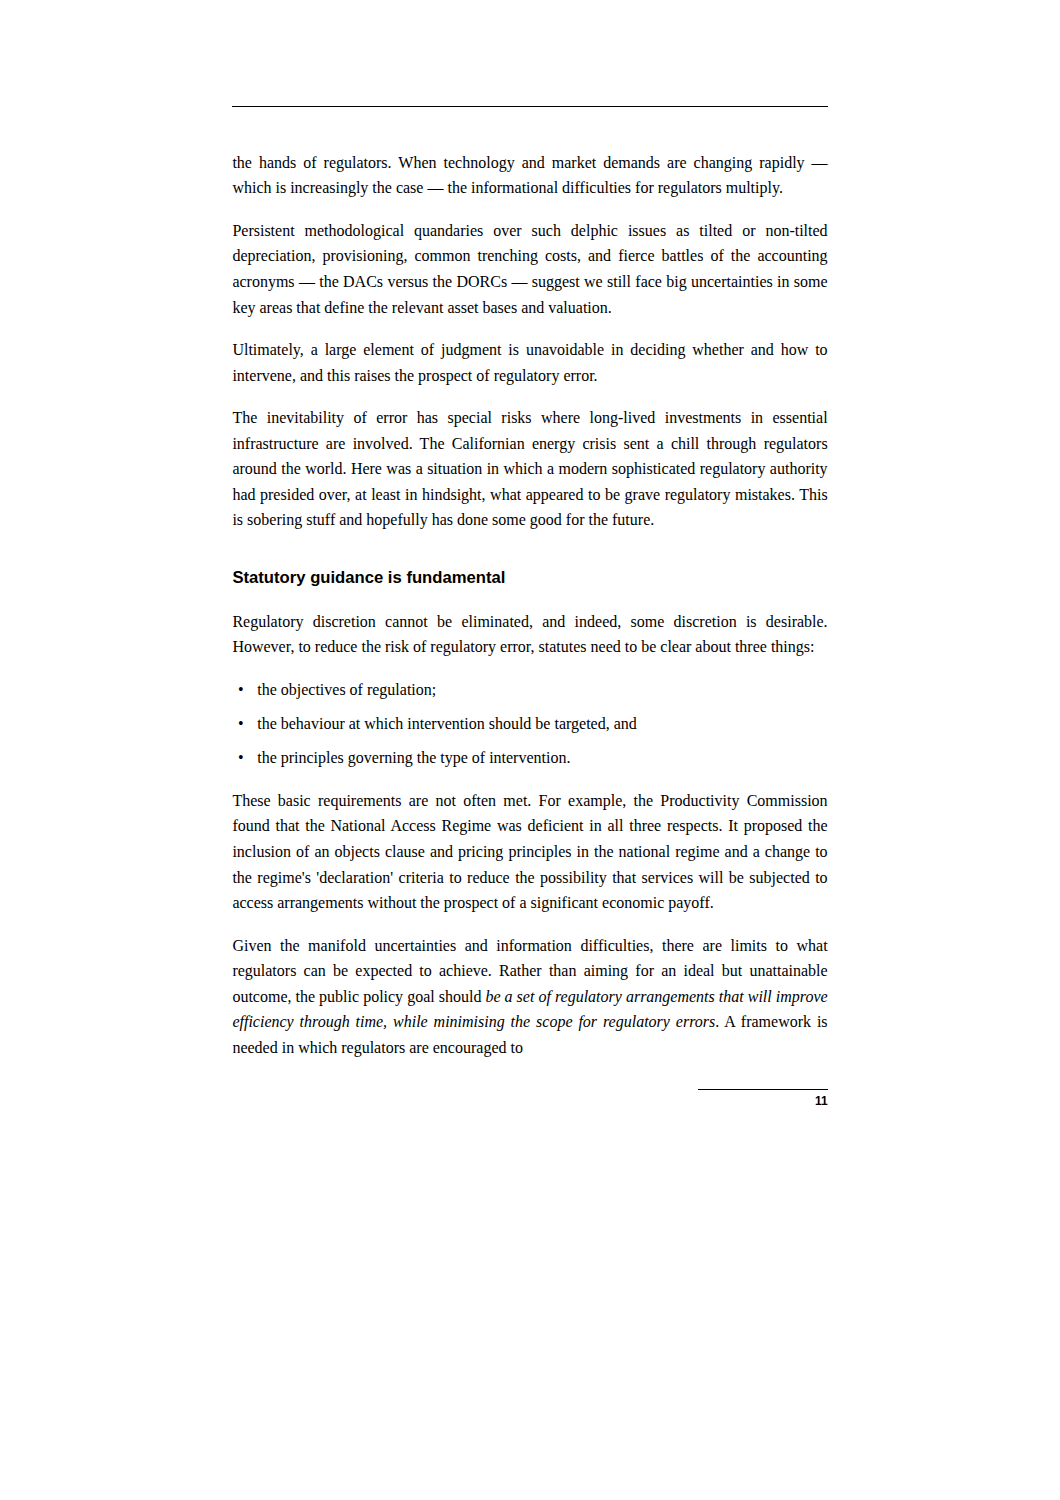the hands of regulators. When technology and market demands are changing rapidly — which is increasingly the case — the informational difficulties for regulators multiply.
Persistent methodological quandaries over such delphic issues as tilted or non-tilted depreciation, provisioning, common trenching costs, and fierce battles of the accounting acronyms — the DACs versus the DORCs — suggest we still face big uncertainties in some key areas that define the relevant asset bases and valuation.
Ultimately, a large element of judgment is unavoidable in deciding whether and how to intervene, and this raises the prospect of regulatory error.
The inevitability of error has special risks where long-lived investments in essential infrastructure are involved. The Californian energy crisis sent a chill through regulators around the world. Here was a situation in which a modern sophisticated regulatory authority had presided over, at least in hindsight, what appeared to be grave regulatory mistakes. This is sobering stuff and hopefully has done some good for the future.
Statutory guidance is fundamental
Regulatory discretion cannot be eliminated, and indeed, some discretion is desirable. However, to reduce the risk of regulatory error, statutes need to be clear about three things:
the objectives of regulation;
the behaviour at which intervention should be targeted, and
the principles governing the type of intervention.
These basic requirements are not often met. For example, the Productivity Commission found that the National Access Regime was deficient in all three respects. It proposed the inclusion of an objects clause and pricing principles in the national regime and a change to the regime's 'declaration' criteria to reduce the possibility that services will be subjected to access arrangements without the prospect of a significant economic payoff.
Given the manifold uncertainties and information difficulties, there are limits to what regulators can be expected to achieve. Rather than aiming for an ideal but unattainable outcome, the public policy goal should be a set of regulatory arrangements that will improve efficiency through time, while minimising the scope for regulatory errors. A framework is needed in which regulators are encouraged to
11